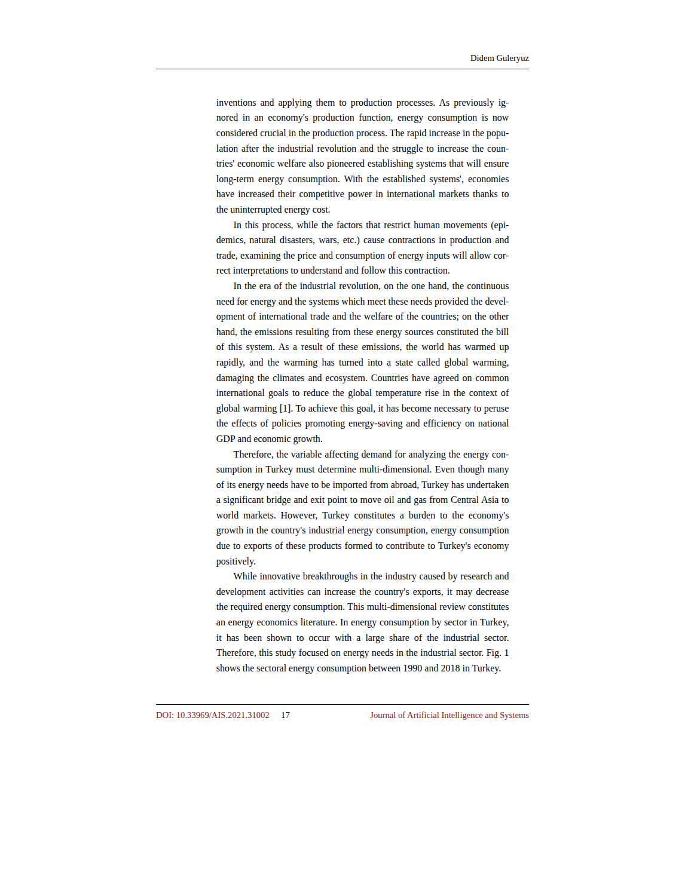Didem Guleryuz
inventions and applying them to production processes. As previously ignored in an economy's production function, energy consumption is now considered crucial in the production process. The rapid increase in the population after the industrial revolution and the struggle to increase the countries' economic welfare also pioneered establishing systems that will ensure long-term energy consumption. With the established systems', economies have increased their competitive power in international markets thanks to the uninterrupted energy cost.
In this process, while the factors that restrict human movements (epidemics, natural disasters, wars, etc.) cause contractions in production and trade, examining the price and consumption of energy inputs will allow correct interpretations to understand and follow this contraction.
In the era of the industrial revolution, on the one hand, the continuous need for energy and the systems which meet these needs provided the development of international trade and the welfare of the countries; on the other hand, the emissions resulting from these energy sources constituted the bill of this system. As a result of these emissions, the world has warmed up rapidly, and the warming has turned into a state called global warming, damaging the climates and ecosystem. Countries have agreed on common international goals to reduce the global temperature rise in the context of global warming [1]. To achieve this goal, it has become necessary to peruse the effects of policies promoting energy-saving and efficiency on national GDP and economic growth.
Therefore, the variable affecting demand for analyzing the energy consumption in Turkey must determine multi-dimensional. Even though many of its energy needs have to be imported from abroad, Turkey has undertaken a significant bridge and exit point to move oil and gas from Central Asia to world markets. However, Turkey constitutes a burden to the economy's growth in the country's industrial energy consumption, energy consumption due to exports of these products formed to contribute to Turkey's economy positively.
While innovative breakthroughs in the industry caused by research and development activities can increase the country's exports, it may decrease the required energy consumption. This multi-dimensional review constitutes an energy economics literature. In energy consumption by sector in Turkey, it has been shown to occur with a large share of the industrial sector. Therefore, this study focused on energy needs in the industrial sector. Fig. 1 shows the sectoral energy consumption between 1990 and 2018 in Turkey.
DOI: 10.33969/AIS.2021.31002 17 Journal of Artificial Intelligence and Systems